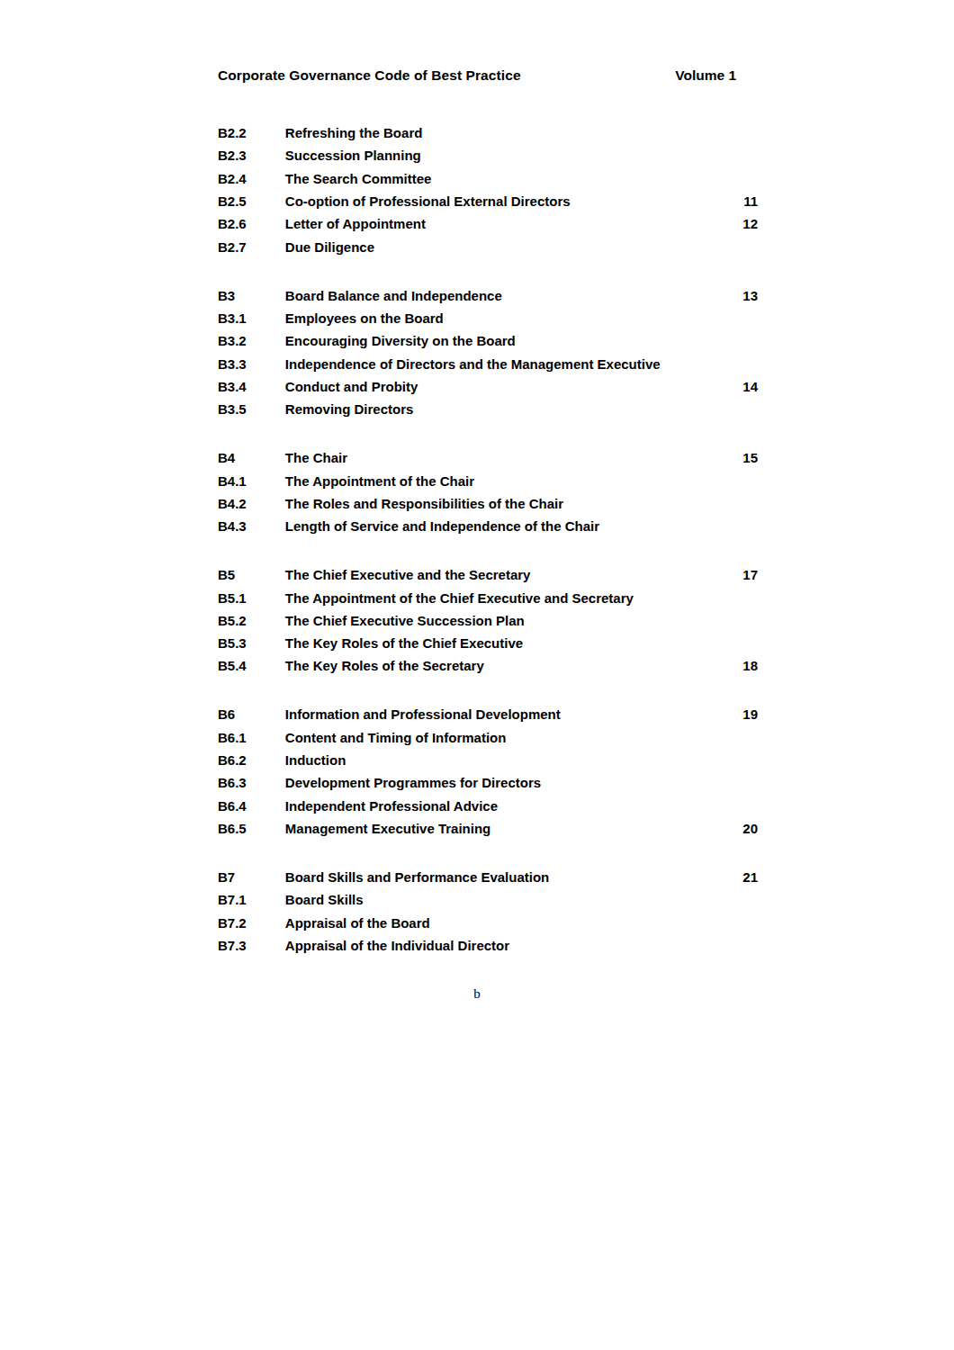Corporate Governance Code of Best Practice Volume 1
| B2.2 | Refreshing the Board | |
| B2.3 | Succession Planning | |
| B2.4 | The Search Committee | |
| B2.5 | Co-option of Professional External Directors | 11 |
| B2.6 | Letter of Appointment | 12 |
| B2.7 | Due Diligence | |
| B3 | Board Balance and Independence | 13 |
| B3.1 | Employees on the Board | |
| B3.2 | Encouraging Diversity on the Board | |
| B3.3 | Independence of Directors and the Management Executive | |
| B3.4 | Conduct and Probity | 14 |
| B3.5 | Removing Directors | |
| B4 | The Chair | 15 |
| B4.1 | The Appointment of the Chair | |
| B4.2 | The Roles and Responsibilities of the Chair | |
| B4.3 | Length of Service and Independence of the Chair | |
| B5 | The Chief Executive and the Secretary | 17 |
| B5.1 | The Appointment of the Chief Executive and Secretary | |
| B5.2 | The Chief Executive Succession Plan | |
| B5.3 | The Key Roles of the Chief Executive | |
| B5.4 | The Key Roles of the Secretary | 18 |
| B6 | Information and Professional Development | 19 |
| B6.1 | Content and Timing of Information | |
| B6.2 | Induction | |
| B6.3 | Development Programmes for Directors | |
| B6.4 | Independent Professional Advice | |
| B6.5 | Management Executive Training | 20 |
| B7 | Board Skills and Performance Evaluation | 21 |
| B7.1 | Board Skills | |
| B7.2 | Appraisal of the Board | |
| B7.3 | Appraisal of the Individual Director | |
b